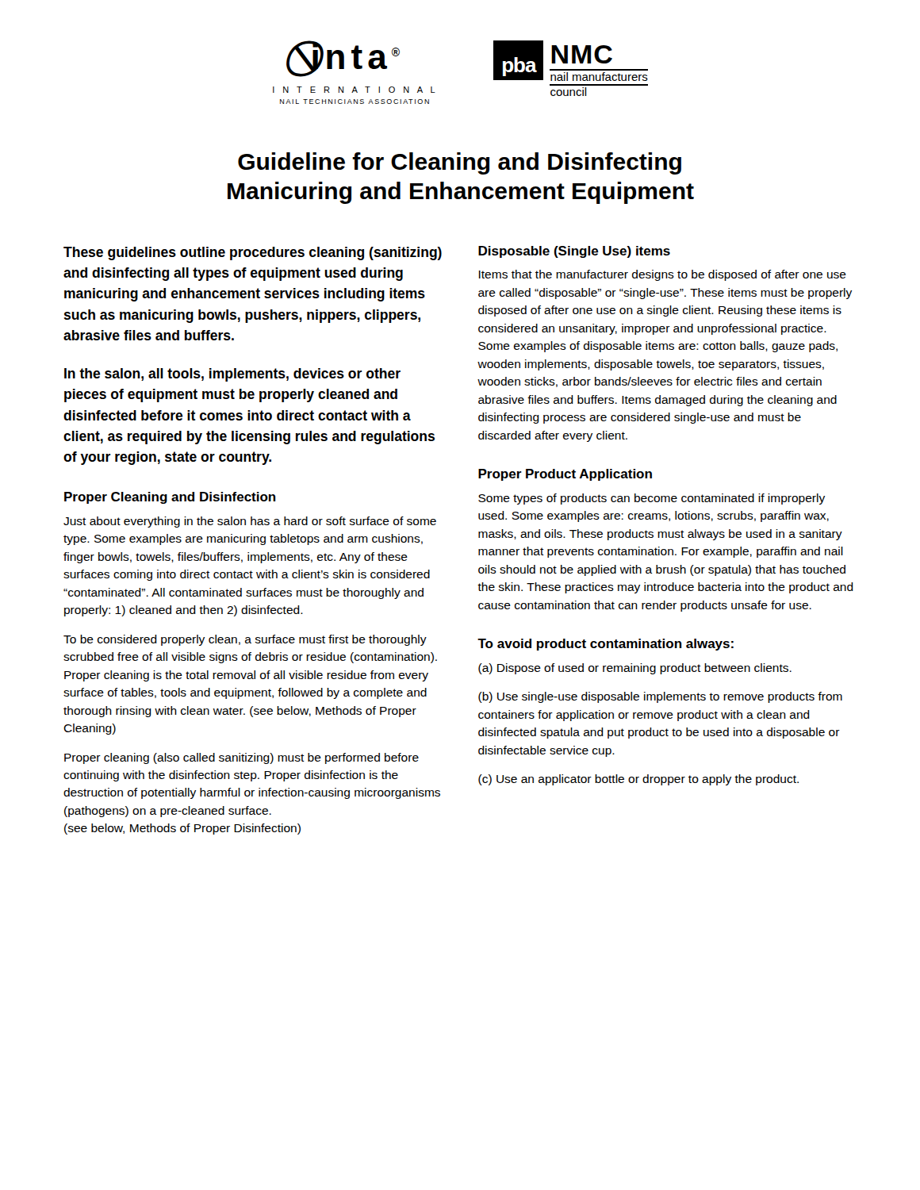⃠inta®
I N T E R N A T I O N A L
NAIL TECHNICIANS ASSOCIATION
pba
NMC nail manufacturers council
Guideline for Cleaning and Disinfecting
Manicuring and Enhancement Equipment
These guidelines outline procedures cleaning (sanitizing) and disinfecting all types of equipment used during manicuring and enhancement services including items such as manicuring bowls, pushers, nippers, clippers, abrasive files and buffers.
In the salon, all tools, implements, devices or other pieces of equipment must be properly cleaned and disinfected before it comes into direct contact with a client, as required by the licensing rules and regulations of your region, state or country.
Proper Cleaning and Disinfection
Just about everything in the salon has a hard or soft surface of some type. Some examples are manicuring tabletops and arm cushions, finger bowls, towels, files/buffers, implements, etc. Any of these surfaces coming into direct contact with a client’s skin is considered “contaminated”. All contaminated surfaces must be thoroughly and properly: 1) cleaned and then 2) disinfected.
To be considered properly clean, a surface must first be thoroughly scrubbed free of all visible signs of debris or residue (contamination). Proper cleaning is the total removal of all visible residue from every surface of tables, tools and equipment, followed by a complete and thorough rinsing with clean water. (see below, Methods of Proper Cleaning)
Proper cleaning (also called sanitizing) must be performed before continuing with the disinfection step. Proper disinfection is the destruction of potentially harmful or infection-causing microorganisms (pathogens) on a pre-cleaned surface.
(see below, Methods of Proper Disinfection)
Disposable (Single Use) items
Items that the manufacturer designs to be disposed of after one use are called “disposable” or “single-use”. These items must be properly disposed of after one use on a single client. Reusing these items is considered an unsanitary, improper and unprofessional practice. Some examples of disposable items are: cotton balls, gauze pads, wooden implements, disposable towels, toe separators, tissues, wooden sticks, arbor bands/sleeves for electric files and certain abrasive files and buffers. Items damaged during the cleaning and disinfecting process are considered single-use and must be discarded after every client.
Proper Product Application
Some types of products can become contaminated if improperly used. Some examples are: creams, lotions, scrubs, paraffin wax, masks, and oils. These products must always be used in a sanitary manner that prevents contamination. For example, paraffin and nail oils should not be applied with a brush (or spatula) that has touched the skin. These practices may introduce bacteria into the product and cause contamination that can render products unsafe for use.
To avoid product contamination always:
(a) Dispose of used or remaining product between clients.
(b) Use single-use disposable implements to remove products from containers for application or remove product with a clean and disinfected spatula and put product to be used into a disposable or disinfectable service cup.
(c) Use an applicator bottle or dropper to apply the product.